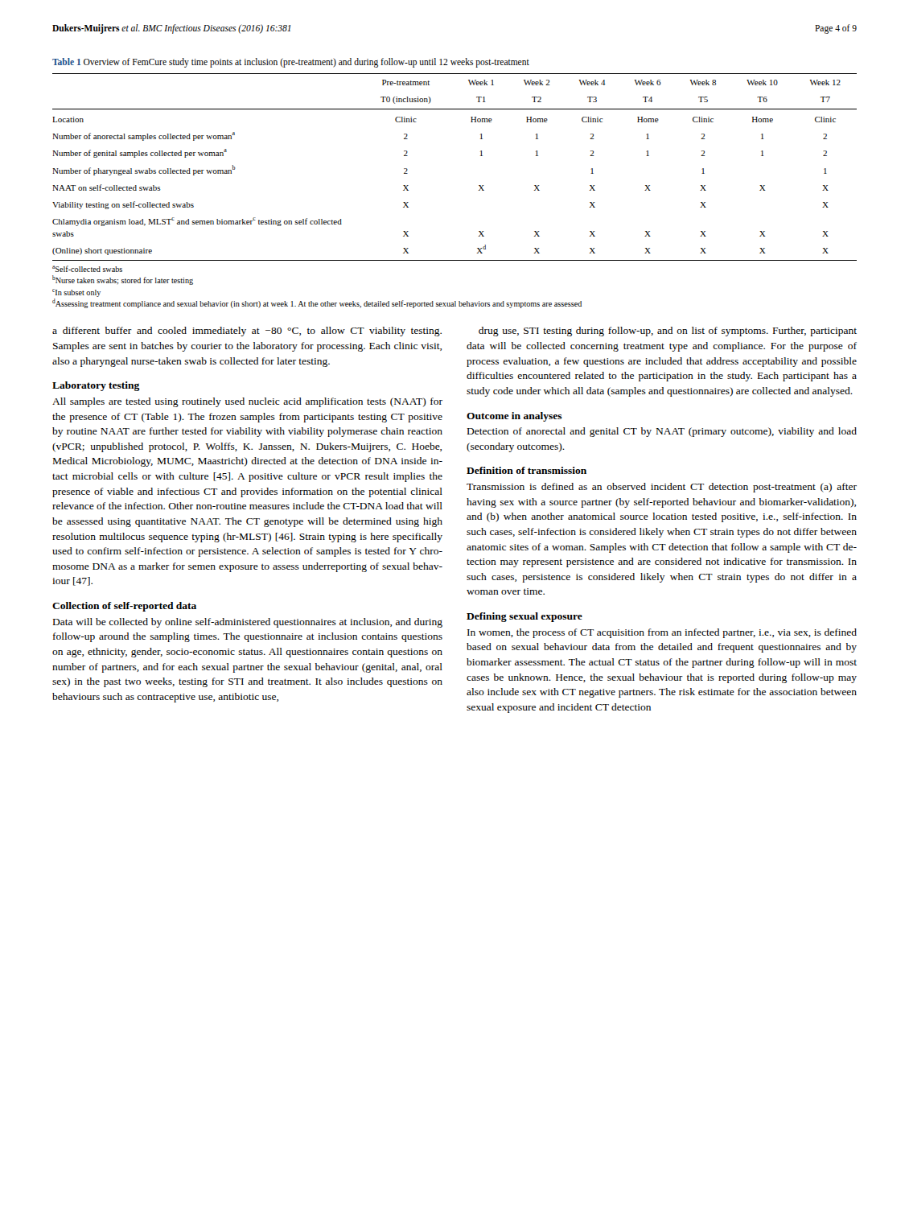Dukers-Muijrers et al. BMC Infectious Diseases (2016) 16:381
Page 4 of 9
Table 1 Overview of FemCure study time points at inclusion (pre-treatment) and during follow-up until 12 weeks post-treatment
| | Pre-treatment | Week 1 | Week 2 | Week 4 | Week 6 | Week 8 | Week 10 | Week 12 |
| --- | --- | --- | --- | --- | --- | --- | --- | --- |
| | T0 (inclusion) | T1 | T2 | T3 | T4 | T5 | T6 | T7 |
| Location | Clinic | Home | Home | Clinic | Home | Clinic | Home | Clinic |
| Number of anorectal samples collected per woman a | 2 | 1 | 1 | 2 | 1 | 2 | 1 | 2 |
| Number of genital samples collected per woman a | 2 | 1 | 1 | 2 | 1 | 2 | 1 | 2 |
| Number of pharyngeal swabs collected per woman b | 2 | | | 1 | | 1 | | 1 |
| NAAT on self-collected swabs | X | X | X | X | X | X | X | X |
| Viability testing on self-collected swabs | X | | | X | | X | | X |
| Chlamydia organism load, MLST c and semen biomarker c testing on self collected swabs | X | X | X | X | X | X | X | X |
| (Online) short questionnaire | X | X d | X | X | X | X | X | X |
aSelf-collected swabs
bNurse taken swabs; stored for later testing
cIn subset only
dAssessing treatment compliance and sexual behavior (in short) at week 1. At the other weeks, detailed self-reported sexual behaviors and symptoms are assessed
a different buffer and cooled immediately at −80 °C, to allow CT viability testing. Samples are sent in batches by courier to the laboratory for processing. Each clinic visit, also a pharyngeal nurse-taken swab is collected for later testing.
Laboratory testing
All samples are tested using routinely used nucleic acid amplification tests (NAAT) for the presence of CT (Table 1). The frozen samples from participants testing CT positive by routine NAAT are further tested for viability with viability polymerase chain reaction (vPCR; unpublished protocol, P. Wolffs, K. Janssen, N. Dukers-Muijrers, C. Hoebe, Medical Microbiology, MUMC, Maastricht) directed at the detection of DNA inside intact microbial cells or with culture [45]. A positive culture or vPCR result implies the presence of viable and infectious CT and provides information on the potential clinical relevance of the infection. Other non-routine measures include the CT-DNA load that will be assessed using quantitative NAAT. The CT genotype will be determined using high resolution multilocus sequence typing (hr-MLST) [46]. Strain typing is here specifically used to confirm self-infection or persistence. A selection of samples is tested for Y chromosome DNA as a marker for semen exposure to assess underreporting of sexual behaviour [47].
Collection of self-reported data
Data will be collected by online self-administered questionnaires at inclusion, and during follow-up around the sampling times. The questionnaire at inclusion contains questions on age, ethnicity, gender, socio-economic status. All questionnaires contain questions on number of partners, and for each sexual partner the sexual behaviour (genital, anal, oral sex) in the past two weeks, testing for STI and treatment. It also includes questions on behaviours such as contraceptive use, antibiotic use,
drug use, STI testing during follow-up, and on list of symptoms. Further, participant data will be collected concerning treatment type and compliance. For the purpose of process evaluation, a few questions are included that address acceptability and possible difficulties encountered related to the participation in the study. Each participant has a study code under which all data (samples and questionnaires) are collected and analysed.
Outcome in analyses
Detection of anorectal and genital CT by NAAT (primary outcome), viability and load (secondary outcomes).
Definition of transmission
Transmission is defined as an observed incident CT detection post-treatment (a) after having sex with a source partner (by self-reported behaviour and biomarker-validation), and (b) when another anatomical source location tested positive, i.e., self-infection. In such cases, self-infection is considered likely when CT strain types do not differ between anatomic sites of a woman. Samples with CT detection that follow a sample with CT detection may represent persistence and are considered not indicative for transmission. In such cases, persistence is considered likely when CT strain types do not differ in a woman over time.
Defining sexual exposure
In women, the process of CT acquisition from an infected partner, i.e., via sex, is defined based on sexual behaviour data from the detailed and frequent questionnaires and by biomarker assessment. The actual CT status of the partner during follow-up will in most cases be unknown. Hence, the sexual behaviour that is reported during follow-up may also include sex with CT negative partners. The risk estimate for the association between sexual exposure and incident CT detection